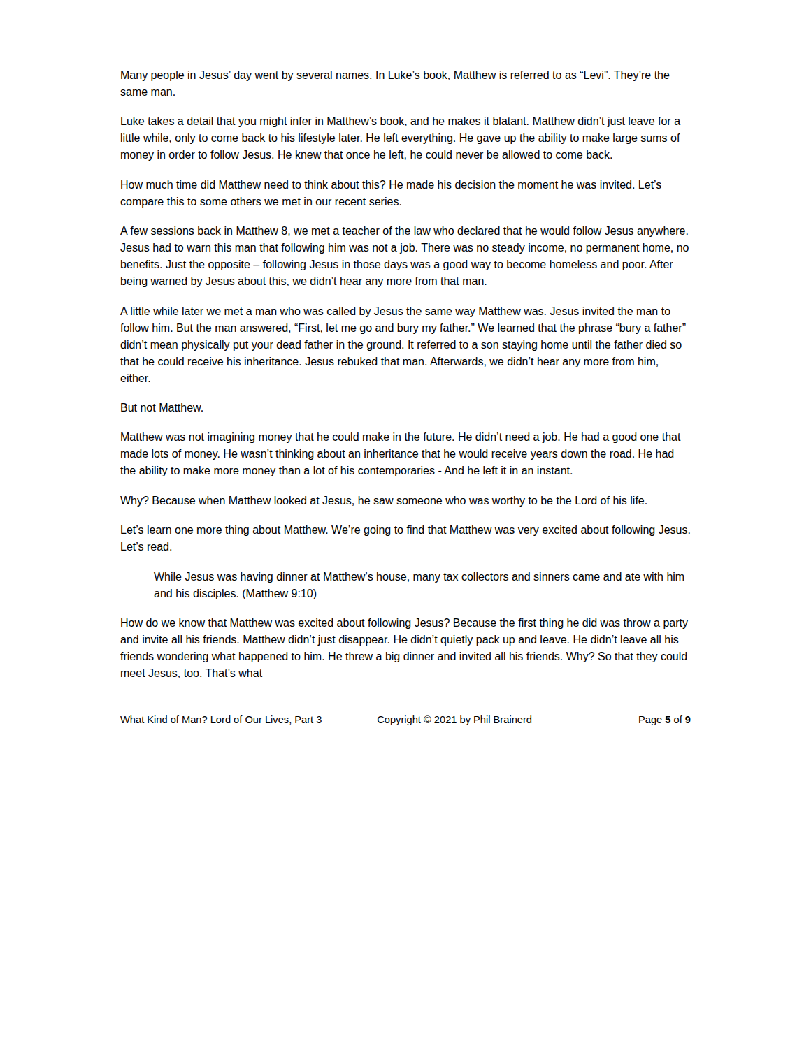Many people in Jesus’ day went by several names. In Luke’s book, Matthew is referred to as “Levi”. They’re the same man.
Luke takes a detail that you might infer in Matthew’s book, and he makes it blatant. Matthew didn’t just leave for a little while, only to come back to his lifestyle later. He left everything. He gave up the ability to make large sums of money in order to follow Jesus. He knew that once he left, he could never be allowed to come back.
How much time did Matthew need to think about this? He made his decision the moment he was invited. Let’s compare this to some others we met in our recent series.
A few sessions back in Matthew 8, we met a teacher of the law who declared that he would follow Jesus anywhere. Jesus had to warn this man that following him was not a job. There was no steady income, no permanent home, no benefits. Just the opposite – following Jesus in those days was a good way to become homeless and poor. After being warned by Jesus about this, we didn’t hear any more from that man.
A little while later we met a man who was called by Jesus the same way Matthew was. Jesus invited the man to follow him. But the man answered, “First, let me go and bury my father.” We learned that the phrase “bury a father” didn’t mean physically put your dead father in the ground. It referred to a son staying home until the father died so that he could receive his inheritance. Jesus rebuked that man. Afterwards, we didn’t hear any more from him, either.
But not Matthew.
Matthew was not imagining money that he could make in the future. He didn’t need a job. He had a good one that made lots of money. He wasn’t thinking about an inheritance that he would receive years down the road. He had the ability to make more money than a lot of his contemporaries - And he left it in an instant.
Why? Because when Matthew looked at Jesus, he saw someone who was worthy to be the Lord of his life.
Let’s learn one more thing about Matthew. We’re going to find that Matthew was very excited about following Jesus. Let’s read.
While Jesus was having dinner at Matthew’s house, many tax collectors and sinners came and ate with him and his disciples. (Matthew 9:10)
How do we know that Matthew was excited about following Jesus? Because the first thing he did was throw a party and invite all his friends. Matthew didn’t just disappear. He didn’t quietly pack up and leave. He didn’t leave all his friends wondering what happened to him. He threw a big dinner and invited all his friends. Why? So that they could meet Jesus, too. That’s what
| What Kind of Man? Lord of Our Lives, Part 3 | Copyright © 2021 by Phil Brainerd | Page 5 of 9 |